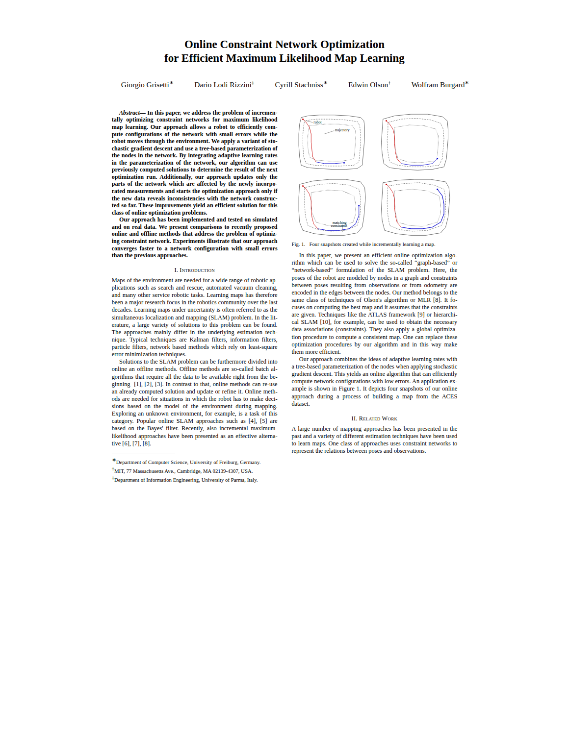Online Constraint Network Optimization
for Efficient Maximum Likelihood Map Learning
Giorgio Grisetti∗ Dario Lodi Rizzini‡ Cyrill Stachniss∗ Edwin Olson† Wolfram Burgard∗
Abstract— In this paper, we address the problem of incrementally optimizing constraint networks for maximum likelihood map learning. Our approach allows a robot to efficiently compute configurations of the network with small errors while the robot moves through the environment. We apply a variant of stochastic gradient descent and use a tree-based parameterization of the nodes in the network. By integrating adaptive learning rates in the parameterization of the network, our algorithm can use previously computed solutions to determine the result of the next optimization run. Additionally, our approach updates only the parts of the network which are affected by the newly incorporated measurements and starts the optimization approach only if the new data reveals inconsistencies with the network constructed so far. These improvements yield an efficient solution for this class of online optimization problems.
Our approach has been implemented and tested on simulated and on real data. We present comparisons to recently proposed online and offline methods that address the problem of optimizing constraint network. Experiments illustrate that our approach converges faster to a network configuration with small errors than the previous approaches.
I. Introduction
Maps of the environment are needed for a wide range of robotic applications such as search and rescue, automated vacuum cleaning, and many other service robotic tasks. Learning maps has therefore been a major research focus in the robotics community over the last decades. Learning maps under uncertainty is often referred to as the simultaneous localization and mapping (SLAM) problem. In the literature, a large variety of solutions to this problem can be found. The approaches mainly differ in the underlying estimation technique. Typical techniques are Kalman filters, information filters, particle filters, network based methods which rely on least-square error minimization techniques.
Solutions to the SLAM problem can be furthermore divided into online an offline methods. Offline methods are so-called batch algorithms that require all the data to be available right from the beginning [1], [2], [3]. In contrast to that, online methods can re-use an already computed solution and update or refine it. Online methods are needed for situations in which the robot has to make decisions based on the model of the environment during mapping. Exploring an unknown environment, for example, is a task of this category. Popular online SLAM approaches such as [4], [5] are based on the Bayes' filter. Recently, also incremental maximum-likelihood approaches have been presented as an effective alternative [6], [7], [8].
∗Department of Computer Science, University of Freiburg, Germany.
†MIT, 77 Massachusetts Ave., Cambridge, MA 02139-4307, USA.
‡Department of Information Engineering, University of Parma, Italy.
robot trajectory
matching constraints
Fig. 1. Four snapshots created while incrementally learning a map.
In this paper, we present an efficient online optimization algorithm which can be used to solve the so-called “graph-based” or “network-based” formulation of the SLAM problem. Here, the poses of the robot are modeled by nodes in a graph and constraints between poses resulting from observations or from odometry are encoded in the edges between the nodes. Our method belongs to the same class of techniques of Olson's algorithm or MLR [8]. It focuses on computing the best map and it assumes that the constraints are given. Techniques like the ATLAS framework [9] or hierarchical SLAM [10], for example, can be used to obtain the necessary data associations (constraints). They also apply a global optimization procedure to compute a consistent map. One can replace these optimization procedures by our algorithm and in this way make them more efficient.
Our approach combines the ideas of adaptive learning rates with a tree-based parameterization of the nodes when applying stochastic gradient descent. This yields an online algorithm that can efficiently compute network configurations with low errors. An application example is shown in Figure 1. It depicts four snapshots of our online approach during a process of building a map from the ACES dataset.
II. Related Work
A large number of mapping approaches has been presented in the past and a variety of different estimation techniques have been used to learn maps. One class of approaches uses constraint networks to represent the relations between poses and observations.